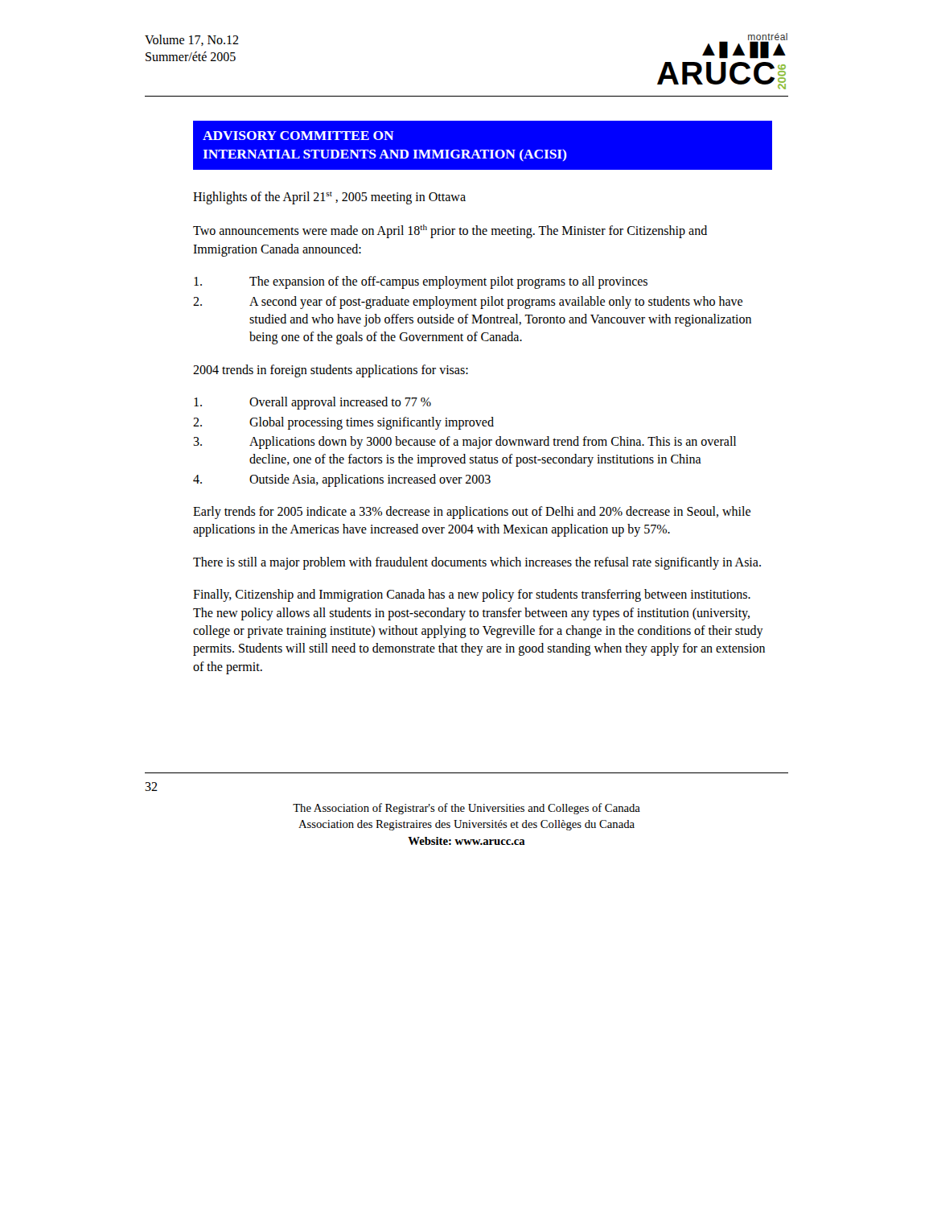Volume 17, No.12
Summer/été 2005
montréal
▲▮▲▮▮▲
ARUCC 2006
ADVISORY COMMITTEE ON
INTERNATIAL STUDENTS AND IMMIGRATION (ACISI)
Highlights of the April 21st , 2005 meeting in Ottawa
Two announcements were made on April 18th prior to the meeting. The Minister for Citizenship and Immigration Canada announced:
The expansion of the off-campus employment pilot programs to all provinces
A second year of post-graduate employment pilot programs available only to students who have studied and who have job offers outside of Montreal, Toronto and Vancouver with regionalization being one of the goals of the Government of Canada.
2004 trends in foreign students applications for visas:
Overall approval increased to 77 %
Global processing times significantly improved
Applications down by 3000 because of a major downward trend from China. This is an overall decline, one of the factors is the improved status of post-secondary institutions in China
Outside Asia, applications increased over 2003
Early trends for 2005 indicate a 33% decrease in applications out of Delhi and 20% decrease in Seoul, while applications in the Americas have increased over 2004 with Mexican application up by 57%.
There is still a major problem with fraudulent documents which increases the refusal rate significantly in Asia.
Finally, Citizenship and Immigration Canada has a new policy for students transferring between institutions. The new policy allows all students in post-secondary to transfer between any types of institution (university, college or private training institute) without applying to Vegreville for a change in the conditions of their study permits. Students will still need to demonstrate that they are in good standing when they apply for an extension of the permit.
32
The Association of Registrar's of the Universities and Colleges of Canada
Association des Registraires des Universités et des Collèges du Canada
Website: www.arucc.ca